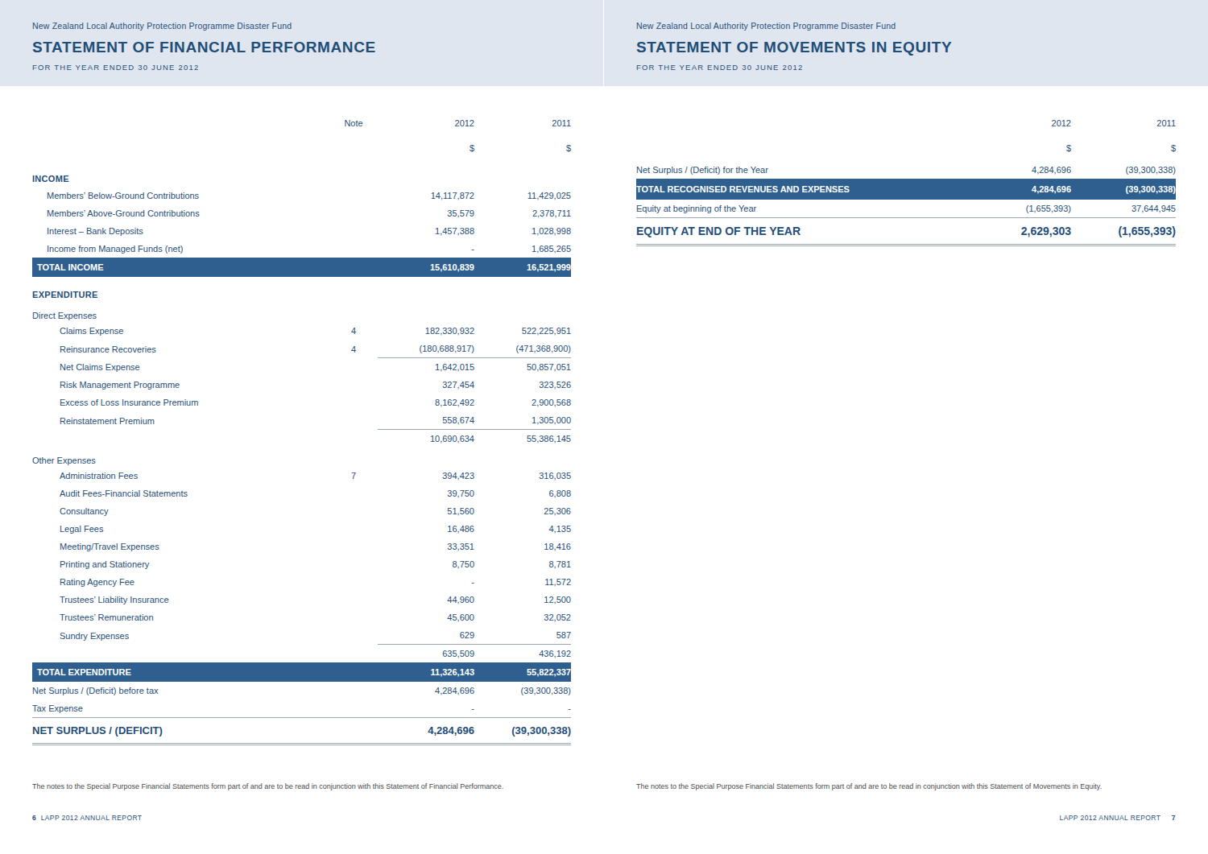New Zealand Local Authority Protection Programme Disaster Fund
Statement of Financial Performance
For the year ended 30 June 2012
| | Note | 2012 | 2011 |
| --- | --- | --- | --- |
| | | $ | $ |
| INCOME |
| Members’ Below-Ground Contributions | | 14,117,872 | 11,429,025 |
| Members’ Above-Ground Contributions | | 35,579 | 2,378,711 |
| Interest – Bank Deposits | | 1,457,388 | 1,028,998 |
| Income from Managed Funds (net) | | - | 1,685,265 |
| TOTAL INCOME | | 15,610,839 | 16,521,999 |
| EXPENDITURE |
| Direct Expenses |
| Claims Expense | 4 | 182,330,932 | 522,225,951 |
| Reinsurance Recoveries | 4 | (180,688,917) | (471,368,900) |
| Net Claims Expense | | 1,642,015 | 50,857,051 |
| Risk Management Programme | | 327,454 | 323,526 |
| Excess of Loss Insurance Premium | | 8,162,492 | 2,900,568 |
| Reinstatement Premium | | 558,674 | 1,305,000 |
| | | 10,690,634 | 55,386,145 |
| Other Expenses |
| Administration Fees | 7 | 394,423 | 316,035 |
| Audit Fees-Financial Statements | | 39,750 | 6,808 |
| Consultancy | | 51,560 | 25,306 |
| Legal Fees | | 16,486 | 4,135 |
| Meeting/Travel Expenses | | 33,351 | 18,416 |
| Printing and Stationery | | 8,750 | 8,781 |
| Rating Agency Fee | | - | 11,572 |
| Trustees’ Liability Insurance | | 44,960 | 12,500 |
| Trustees’ Remuneration | | 45,600 | 32,052 |
| Sundry Expenses | | 629 | 587 |
| | | 635,509 | 436,192 |
| TOTAL EXPENDITURE | | 11,326,143 | 55,822,337 |
| Net Surplus / (Deficit) before tax | | 4,284,696 | (39,300,338) |
| Tax Expense | | - | - |
| NET SURPLUS / (DEFICIT) | | 4,284,696 | (39,300,338) |
The notes to the Special Purpose Financial Statements form part of and are to be read in conjunction with this Statement of Financial Performance.
6 LAPP 2012 ANNUAL REPORT
New Zealand Local Authority Protection Programme Disaster Fund
Statement of Movements in Equity
For the year ended 30 June 2012
| | 2012 | 2011 |
| --- | --- | --- |
| | $ | $ |
| Net Surplus / (Deficit) for the Year | 4,284,696 | (39,300,338) |
| TOTAL RECOGNISED REVENUES AND EXPENSES | 4,284,696 | (39,300,338) |
| Equity at beginning of the Year | (1,655,393) | 37,644,945 |
| EQUITY AT END OF THE YEAR | 2,629,303 | (1,655,393) |
The notes to the Special Purpose Financial Statements form part of and are to be read in conjunction with this Statement of Movements in Equity.
LAPP 2012 ANNUAL REPORT 7